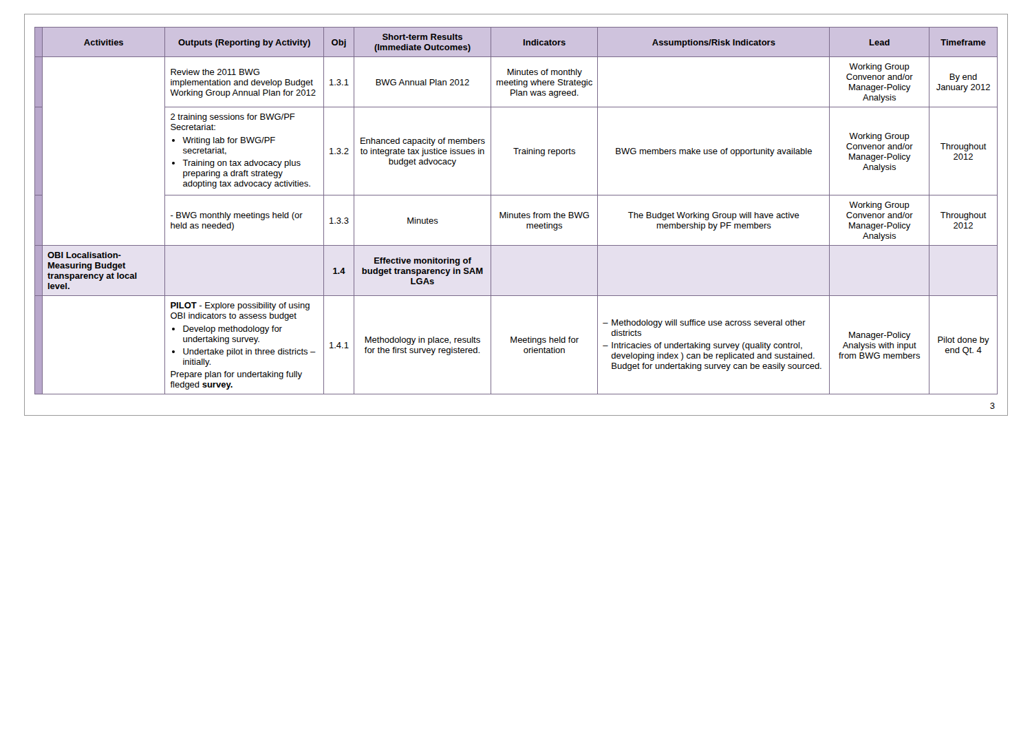| | Activities | Outputs (Reporting by Activity) | Obj | Short-term Results (Immediate Outcomes) | Indicators | Assumptions/Risk Indicators | Lead | Timeframe |
| --- | --- | --- | --- | --- | --- | --- | --- | --- |
| | | Review the 2011 BWG implementation and develop Budget Working Group Annual Plan for 2012 | 1.3.1 | BWG Annual Plan 2012 | Minutes of monthly meeting where Strategic Plan was agreed. | | Working Group Convenor and/or Manager-Policy Analysis | By end January 2012 |
| | 2 training sessions for BWG/PF Secretariat: Writing lab for BWG/PF secretariat, Training on tax advocacy plus preparing a draft strategy adopting tax advocacy activities. | 1.3.2 | Enhanced capacity of members to integrate tax justice issues in budget advocacy | Training reports | BWG members make use of opportunity available | Working Group Convenor and/or Manager-Policy Analysis | Throughout 2012 |
| | - BWG monthly meetings held (or held as needed) | 1.3.3 | Minutes | Minutes from the BWG meetings | The Budget Working Group will have active membership by PF members | Working Group Convenor and/or Manager-Policy Analysis | Throughout 2012 |
| | OBI Localisation-Measuring Budget transparency at local level. | | 1.4 | Effective monitoring of budget transparency in SAM LGAs | | | | |
| | | PILOT - Explore possibility of using OBI indicators to assess budget Develop methodology for undertaking survey. Undertake pilot in three districts – initially. Prepare plan for undertaking fully fledged survey. | 1.4.1 | Methodology in place, results for the first survey registered. | Meetings held for orientation | Methodology will suffice use across several other districts Intricacies of undertaking survey (quality control, developing index ) can be replicated and sustained. Budget for undertaking survey can be easily sourced. | Manager-Policy Analysis with input from BWG members | Pilot done by end Qt. 4 |
3